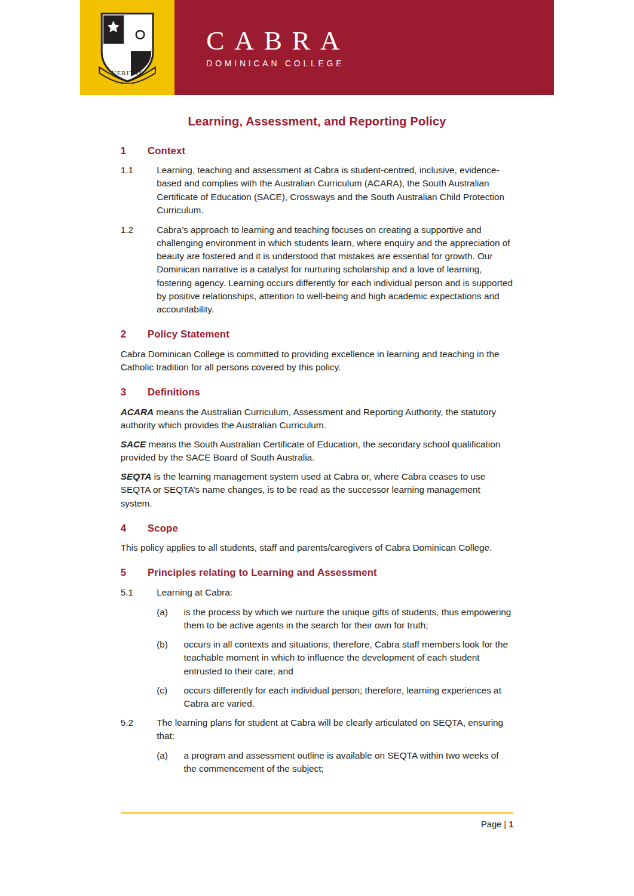VERITAS
C A B R A Dominican College
Learning, Assessment, and Reporting Policy
1 Context
1.1
Learning, teaching and assessment at Cabra is student-centred, inclusive, evidence-based and complies with the Australian Curriculum (ACARA), the South Australian Certificate of Education (SACE), Crossways and the South Australian Child Protection Curriculum.
1.2
Cabra’s approach to learning and teaching focuses on creating a supportive and challenging environment in which students learn, where enquiry and the appreciation of beauty are fostered and it is understood that mistakes are essential for growth. Our Dominican narrative is a catalyst for nurturing scholarship and a love of learning, fostering agency. Learning occurs differently for each individual person and is supported by positive relationships, attention to well-being and high academic expectations and accountability.
2 Policy Statement
Cabra Dominican College is committed to providing excellence in learning and teaching in the Catholic tradition for all persons covered by this policy.
3 Definitions
ACARA means the Australian Curriculum, Assessment and Reporting Authority, the statutory authority which provides the Australian Curriculum.
SACE means the South Australian Certificate of Education, the secondary school qualification provided by the SACE Board of South Australia.
SEQTA is the learning management system used at Cabra or, where Cabra ceases to use SEQTA or SEQTA’s name changes, is to be read as the successor learning management system.
4 Scope
This policy applies to all students, staff and parents/caregivers of Cabra Dominican College.
5 Principles relating to Learning and Assessment
5.1
Learning at Cabra:
(a)
is the process by which we nurture the unique gifts of students, thus empowering them to be active agents in the search for their own for truth;
(b)
occurs in all contexts and situations; therefore, Cabra staff members look for the teachable moment in which to influence the development of each student entrusted to their care; and
(c)
occurs differently for each individual person; therefore, learning experiences at Cabra are varied.
5.2
The learning plans for student at Cabra will be clearly articulated on SEQTA, ensuring that:
(a)
a program and assessment outline is available on SEQTA within two weeks of the commencement of the subject;
Page | 1